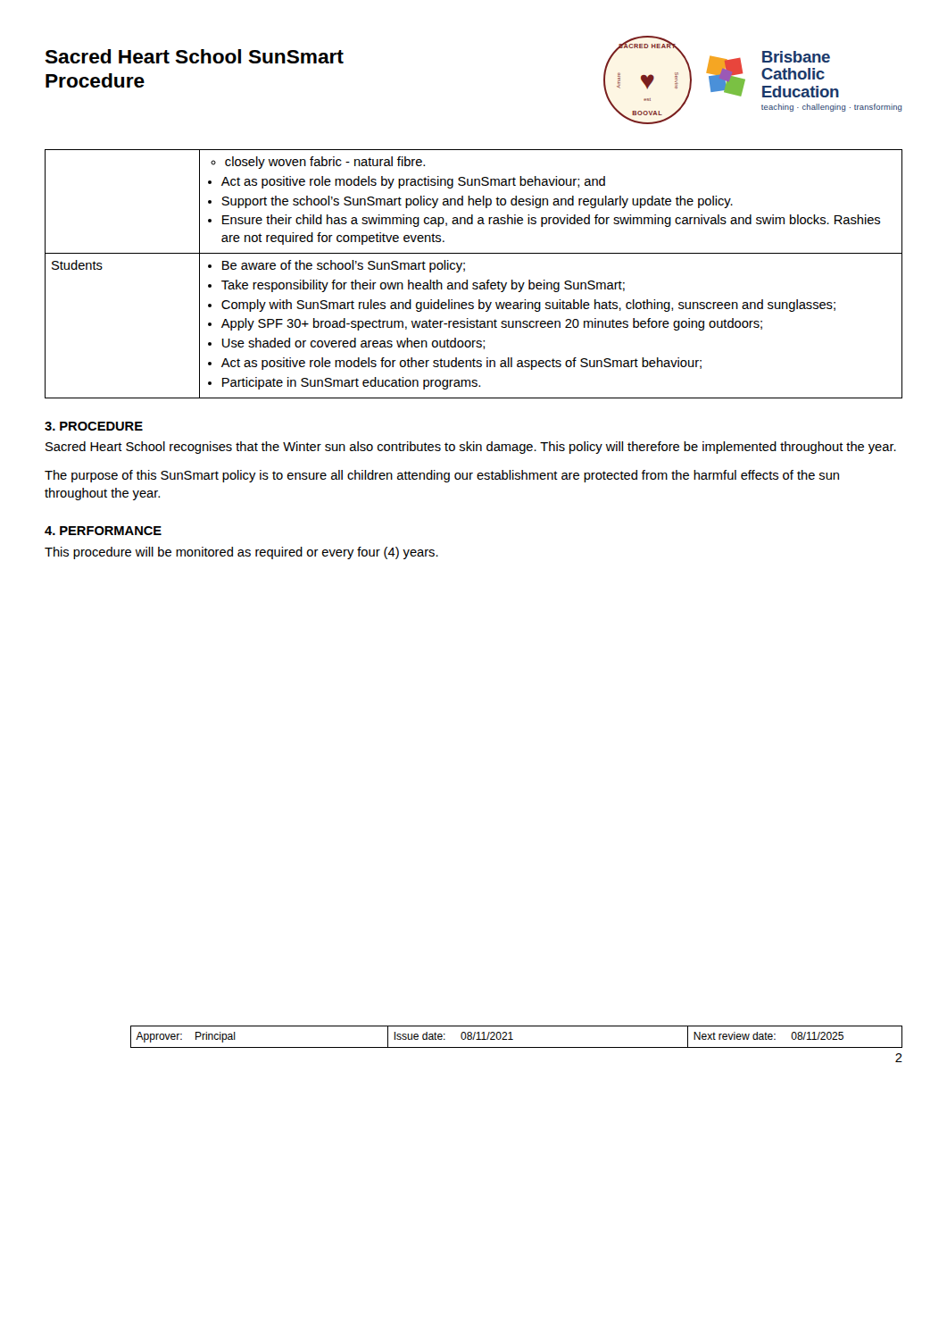Sacred Heart School SunSmart
Procedure
SACRED HEART
Amare
♥
Servire
est
BOOVAL
Brisbane
Catholic
Education
teaching · challenging · transforming
| | closely woven fabric - natural fibre. Act as positive role models by practising SunSmart behaviour; and Support the school’s SunSmart policy and help to design and regularly update the policy. Ensure their child has a swimming cap, and a rashie is provided for swimming carnivals and swim blocks. Rashies are not required for competitve events. |
| Students | Be aware of the school’s SunSmart policy; Take responsibility for their own health and safety by being SunSmart; Comply with SunSmart rules and guidelines by wearing suitable hats, clothing, sunscreen and sunglasses; Apply SPF 30+ broad-spectrum, water-resistant sunscreen 20 minutes before going outdoors; Use shaded or covered areas when outdoors; Act as positive role models for other students in all aspects of SunSmart behaviour; Participate in SunSmart education programs. |
3. PROCEDURE
Sacred Heart School recognises that the Winter sun also contributes to skin damage. This policy will therefore be implemented throughout the year.
The purpose of this SunSmart policy is to ensure all children attending our establishment are protected from the harmful effects of the sun throughout the year.
4. PERFORMANCE
This procedure will be monitored as required or every four (4) years.
| | Approver: Principal | Issue date: 08/11/2021 | Next review date: 08/11/2025 |
2